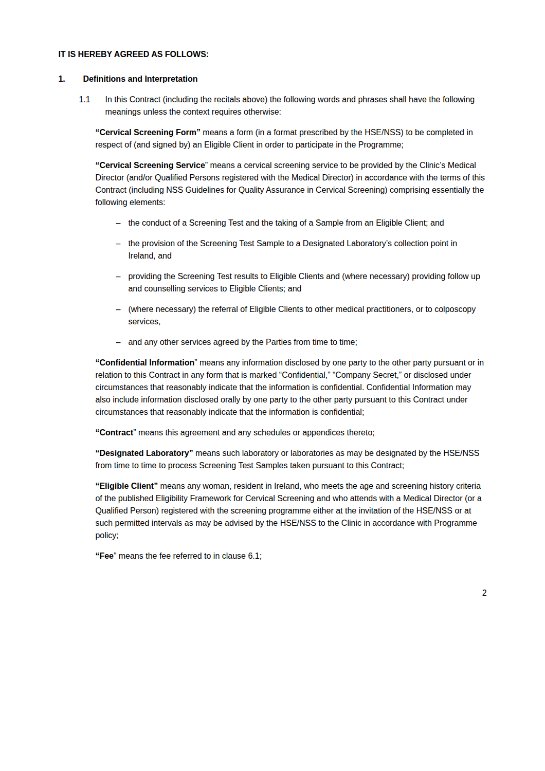IT IS HEREBY AGREED AS FOLLOWS:
1. Definitions and Interpretation
1.1 In this Contract (including the recitals above) the following words and phrases shall have the following meanings unless the context requires otherwise:
“Cervical Screening Form” means a form (in a format prescribed by the HSE/NSS) to be completed in respect of (and signed by) an Eligible Client in order to participate in the Programme;
“Cervical Screening Service” means a cervical screening service to be provided by the Clinic’s Medical Director (and/or Qualified Persons registered with the Medical Director) in accordance with the terms of this Contract (including NSS Guidelines for Quality Assurance in Cervical Screening) comprising essentially the following elements:
the conduct of a Screening Test and the taking of a Sample from an Eligible Client; and
the provision of the Screening Test Sample to a Designated Laboratory’s collection point in Ireland, and
providing the Screening Test results to Eligible Clients and (where necessary) providing follow up and counselling services to Eligible Clients; and
(where necessary) the referral of Eligible Clients to other medical practitioners, or to colposcopy services,
and any other services agreed by the Parties from time to time;
“Confidential Information” means any information disclosed by one party to the other party pursuant or in relation to this Contract in any form that is marked “Confidential,” “Company Secret,” or disclosed under circumstances that reasonably indicate that the information is confidential. Confidential Information may also include information disclosed orally by one party to the other party pursuant to this Contract under circumstances that reasonably indicate that the information is confidential;
“Contract” means this agreement and any schedules or appendices thereto;
“Designated Laboratory” means such laboratory or laboratories as may be designated by the HSE/NSS from time to time to process Screening Test Samples taken pursuant to this Contract;
“Eligible Client” means any woman, resident in Ireland, who meets the age and screening history criteria of the published Eligibility Framework for Cervical Screening and who attends with a Medical Director (or a Qualified Person) registered with the screening programme either at the invitation of the HSE/NSS or at such permitted intervals as may be advised by the HSE/NSS to the Clinic in accordance with Programme policy;
“Fee” means the fee referred to in clause 6.1;
2